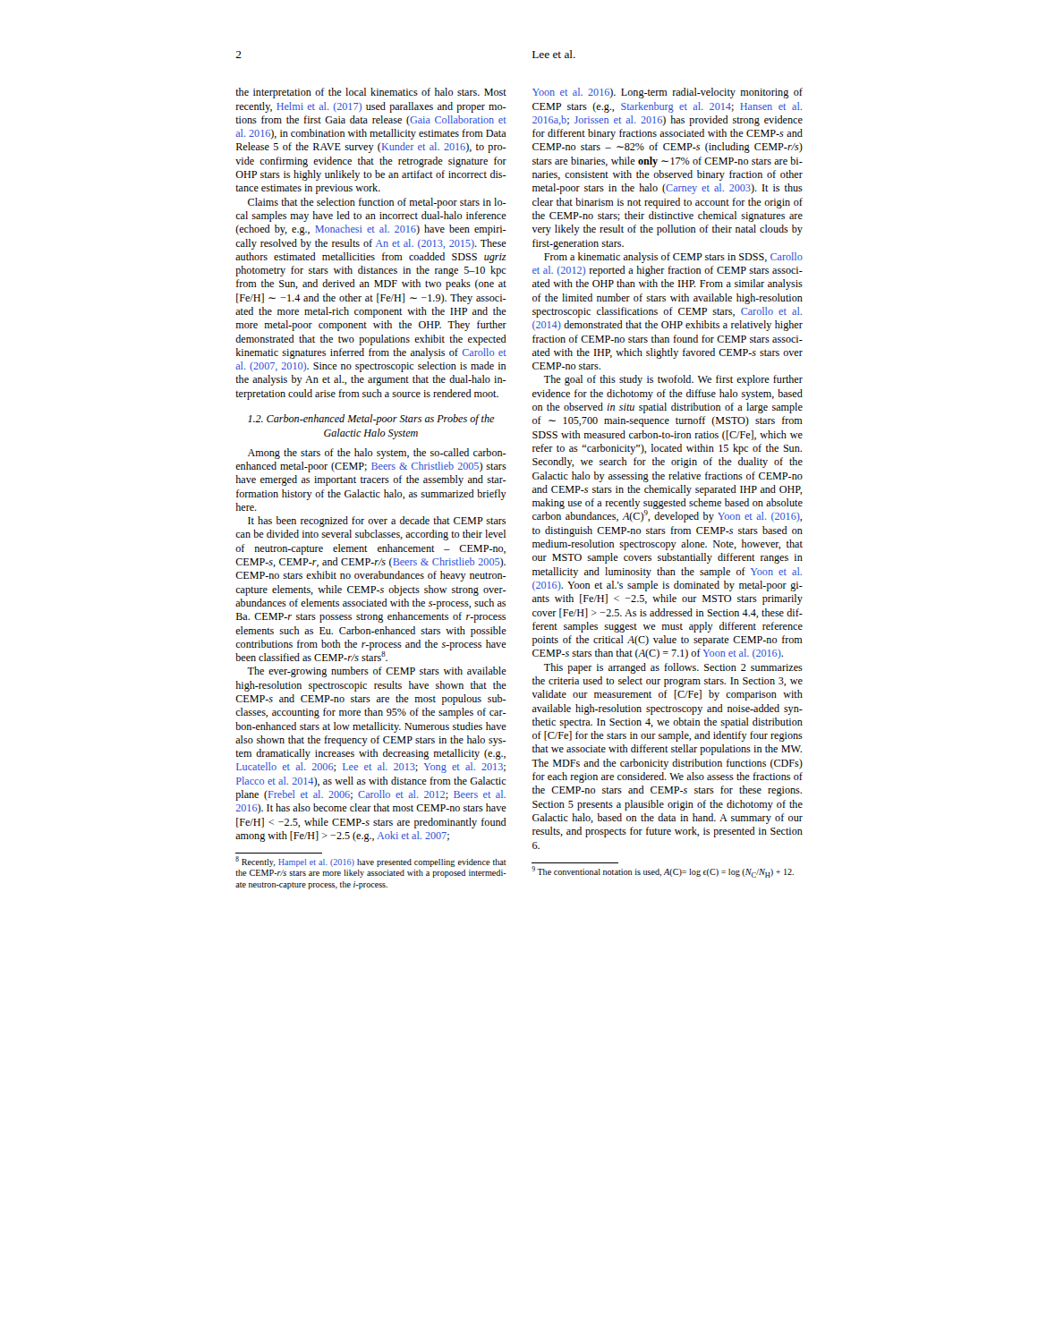2 Lee et al.
the interpretation of the local kinematics of halo stars. Most recently, Helmi et al. (2017) used parallaxes and proper motions from the first Gaia data release (Gaia Collaboration et al. 2016), in combination with metallicity estimates from Data Release 5 of the RAVE survey (Kunder et al. 2016), to provide confirming evidence that the retrograde signature for OHP stars is highly unlikely to be an artifact of incorrect distance estimates in previous work.
Claims that the selection function of metal-poor stars in local samples may have led to an incorrect dual-halo inference (echoed by, e.g., Monachesi et al. 2016) have been empirically resolved by the results of An et al. (2013, 2015). These authors estimated metallicities from coadded SDSS ugriz photometry for stars with distances in the range 5–10 kpc from the Sun, and derived an MDF with two peaks (one at [Fe/H] ∼ −1.4 and the other at [Fe/H] ∼ −1.9). They associated the more metal-rich component with the IHP and the more metal-poor component with the OHP. They further demonstrated that the two populations exhibit the expected kinematic signatures inferred from the analysis of Carollo et al. (2007, 2010). Since no spectroscopic selection is made in the analysis by An et al., the argument that the dual-halo interpretation could arise from such a source is rendered moot.
1.2. Carbon-enhanced Metal-poor Stars as Probes of the
Galactic Halo System
Among the stars of the halo system, the so-called carbon-enhanced metal-poor (CEMP; Beers & Christlieb 2005) stars have emerged as important tracers of the assembly and star-formation history of the Galactic halo, as summarized briefly here.
It has been recognized for over a decade that CEMP stars can be divided into several subclasses, according to their level of neutron-capture element enhancement – CEMP-no, CEMP-s, CEMP-r, and CEMP-r/s (Beers & Christlieb 2005). CEMP-no stars exhibit no overabundances of heavy neutron-capture elements, while CEMP-s objects show strong overabundances of elements associated with the s-process, such as Ba. CEMP-r stars possess strong enhancements of r-process elements such as Eu. Carbon-enhanced stars with possible contributions from both the r-process and the s-process have been classified as CEMP-r/s stars8.
The ever-growing numbers of CEMP stars with available high-resolution spectroscopic results have shown that the CEMP-s and CEMP-no stars are the most populous subclasses, accounting for more than 95% of the samples of carbon-enhanced stars at low metallicity. Numerous studies have also shown that the frequency of CEMP stars in the halo system dramatically increases with decreasing metallicity (e.g., Lucatello et al. 2006; Lee et al. 2013; Yong et al. 2013; Placco et al. 2014), as well as with distance from the Galactic plane (Frebel et al. 2006; Carollo et al. 2012; Beers et al. 2016). It has also become clear that most CEMP-no stars have [Fe/H] < −2.5, while CEMP-s stars are predominantly found among with [Fe/H] > −2.5 (e.g., Aoki et al. 2007;
8 Recently, Hampel et al. (2016) have presented compelling evidence that the CEMP-r/s stars are more likely associated with a proposed intermediate neutron-capture process, the i-process.
Yoon et al. 2016). Long-term radial-velocity monitoring of CEMP stars (e.g., Starkenburg et al. 2014; Hansen et al. 2016a,b; Jorissen et al. 2016) has provided strong evidence for different binary fractions associated with the CEMP-s and CEMP-no stars – ∼82% of CEMP-s (including CEMP-r/s) stars are binaries, while only ∼17% of CEMP-no stars are binaries, consistent with the observed binary fraction of other metal-poor stars in the halo (Carney et al. 2003). It is thus clear that binarism is not required to account for the origin of the CEMP-no stars; their distinctive chemical signatures are very likely the result of the pollution of their natal clouds by first-generation stars.
From a kinematic analysis of CEMP stars in SDSS, Carollo et al. (2012) reported a higher fraction of CEMP stars associated with the OHP than with the IHP. From a similar analysis of the limited number of stars with available high-resolution spectroscopic classifications of CEMP stars, Carollo et al. (2014) demonstrated that the OHP exhibits a relatively higher fraction of CEMP-no stars than found for CEMP stars associated with the IHP, which slightly favored CEMP-s stars over CEMP-no stars.
The goal of this study is twofold. We first explore further evidence for the dichotomy of the diffuse halo system, based on the observed in situ spatial distribution of a large sample of ∼ 105,700 main-sequence turnoff (MSTO) stars from SDSS with measured carbon-to-iron ratios ([C/Fe], which we refer to as “carbonicity”), located within 15 kpc of the Sun. Secondly, we search for the origin of the duality of the Galactic halo by assessing the relative fractions of CEMP-no and CEMP-s stars in the chemically separated IHP and OHP, making use of a recently suggested scheme based on absolute carbon abundances, A(C)9, developed by Yoon et al. (2016), to distinguish CEMP-no stars from CEMP-s stars based on medium-resolution spectroscopy alone. Note, however, that our MSTO sample covers substantially different ranges in metallicity and luminosity than the sample of Yoon et al. (2016). Yoon et al.'s sample is dominated by metal-poor giants with [Fe/H] < −2.5, while our MSTO stars primarily cover [Fe/H] > −2.5. As is addressed in Section 4.4, these different samples suggest we must apply different reference points of the critical A(C) value to separate CEMP-no from CEMP-s stars than that (A(C) = 7.1) of Yoon et al. (2016).
This paper is arranged as follows. Section 2 summarizes the criteria used to select our program stars. In Section 3, we validate our measurement of [C/Fe] by comparison with available high-resolution spectroscopy and noise-added synthetic spectra. In Section 4, we obtain the spatial distribution of [C/Fe] for the stars in our sample, and identify four regions that we associate with different stellar populations in the MW. The MDFs and the carbonicity distribution functions (CDFs) for each region are considered. We also assess the fractions of the CEMP-no stars and CEMP-s stars for these regions. Section 5 presents a plausible origin of the dichotomy of the Galactic halo, based on the data in hand. A summary of our results, and prospects for future work, is presented in Section 6.
9 The conventional notation is used, A(C)= log ϵ(C) = log (NC/NH) + 12.